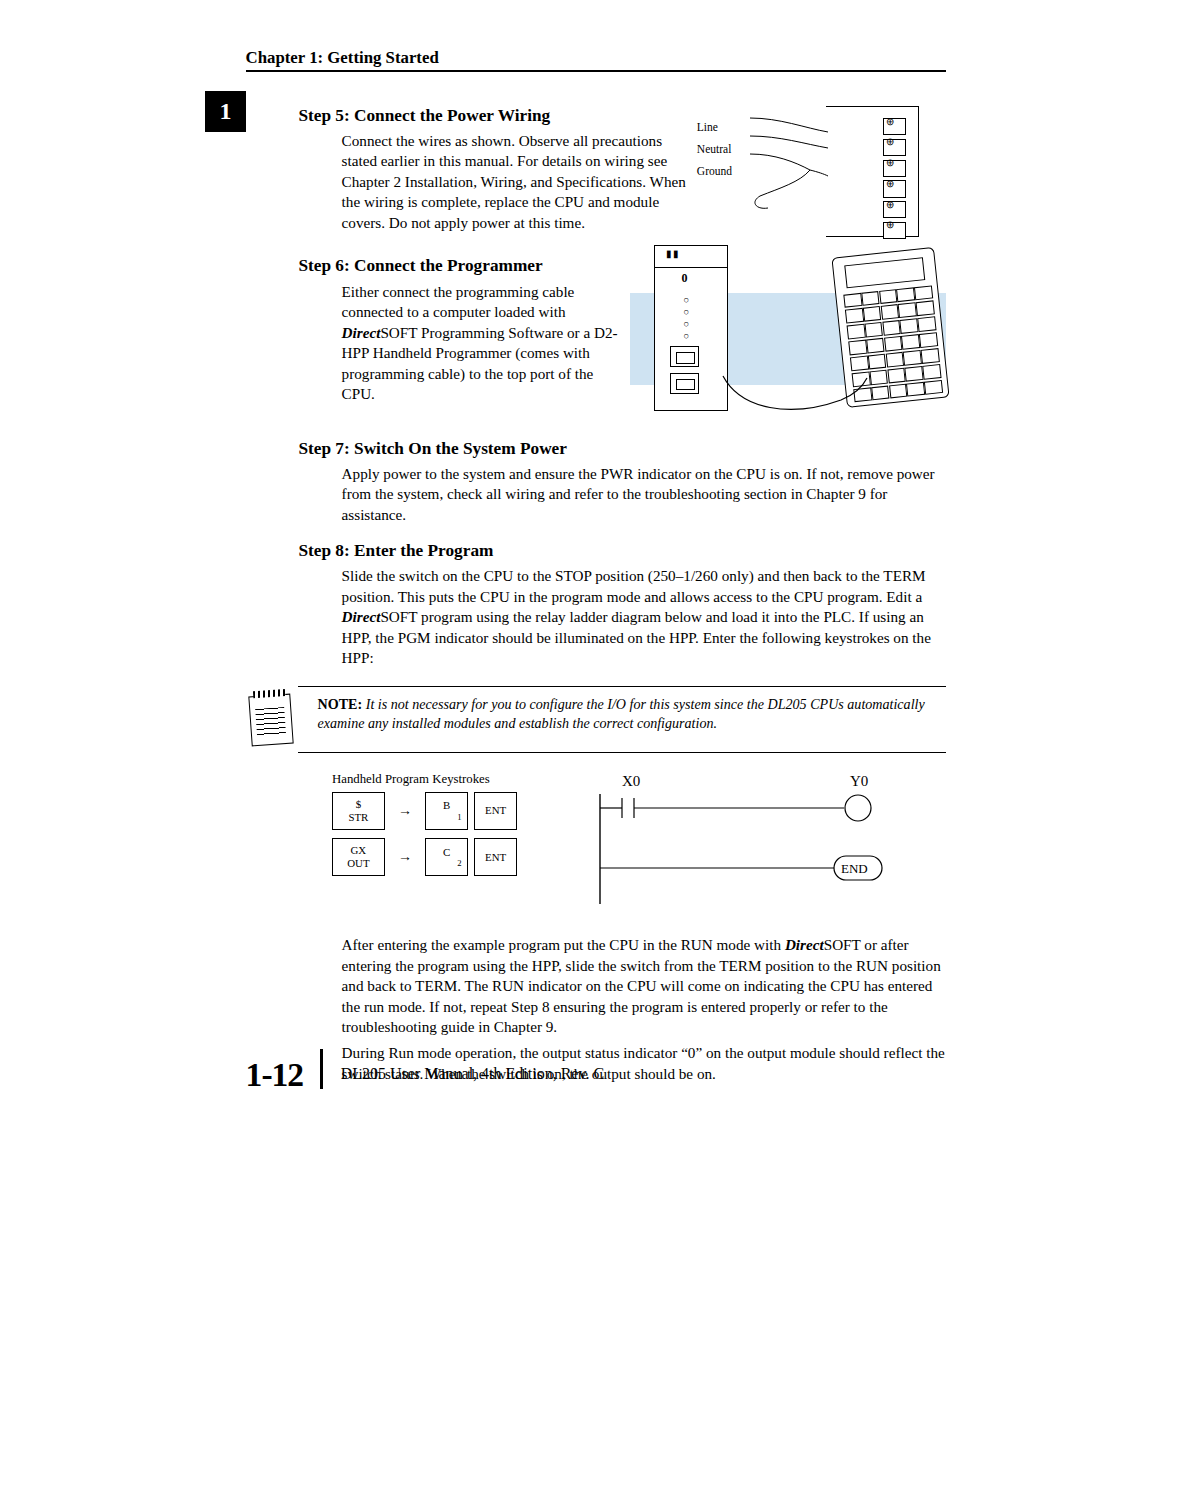Chapter 1: Getting Started
1
Line
Neutral
Ground
Step 5: Connect the Power Wiring
Connect the wires as shown. Observe all precautions stated earlier in this manual. For details on wiring see Chapter 2 Installation, Wiring, and Specifications. When the wiring is complete, replace the CPU and module covers. Do not apply power at this time.
0
○
○
○
○
○
Step 6: Connect the Programmer
Either connect the programming cable connected to a computer loaded with Direct SOFT Programming Software or a D2-HPP Handheld Programmer (comes with programming cable) to the top port of the CPU.
Step 7: Switch On the System Power
Apply power to the system and ensure the PWR indicator on the CPU is on. If not, remove power from the system, check all wiring and refer to the troubleshooting section in Chapter 9 for assistance.
Step 8: Enter the Program
Slide the switch on the CPU to the STOP position (250–1/260 only) and then back to the TERM position. This puts the CPU in the program mode and allows access to the CPU program. Edit a Direct SOFT program using the relay ladder diagram below and load it into the PLC. If using an HPP, the PGM indicator should be illuminated on the HPP. Enter the following keystrokes on the HPP:
NOTE: It is not necessary for you to configure the I/O for this system since the DL205 CPUs automatically examine any installed modules and establish the correct configuration.
Handheld Program Keystrokes
$
STR
→
B
1
ENT
GX
OUT
→
C
2
ENT
X0 Y0 END
After entering the example program put the CPU in the RUN mode with Direct SOFT or after entering the program using the HPP, slide the switch from the TERM position to the RUN position and back to TERM. The RUN indicator on the CPU will come on indicating the CPU has entered the run mode. If not, repeat Step 8 ensuring the program is entered properly or refer to the troubleshooting guide in Chapter 9.
During Run mode operation, the output status indicator “0” on the output module should reflect the switch status. When the switch is on, the output should be on.
1-12
DL205 User Manual, 4th Edition, Rev. C